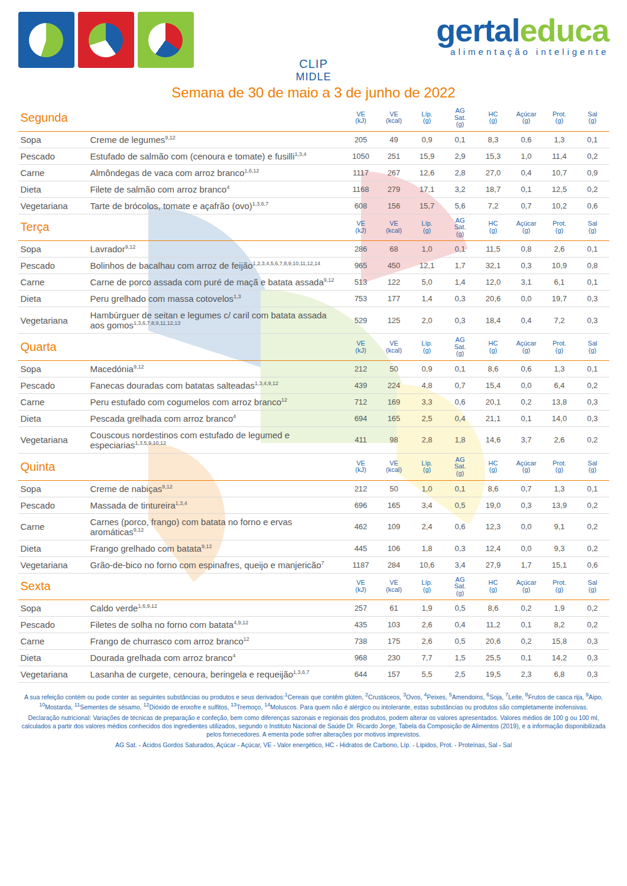gertal educa
alimentação inteligente
CLIP
MIDLE
Semana de 30 de maio a 3 de junho de 2022
| Segunda | VE (kJ) | VE (kcal) | Líp. (g) | AG Sat. (g) | HC (g) | Açúcar (g) | Prot. (g) | Sal (g) |
| Sopa | Creme de legumes 9,12 | 205 | 49 | 0,9 | 0,1 | 8,3 | 0,6 | 1,3 | 0,1 |
| Pescado | Estufado de salmão com (cenoura e tomate) e fusilli 1,3,4 | 1050 | 251 | 15,9 | 2,9 | 15,3 | 1,0 | 11,4 | 0,2 |
| Carne | Almôndegas de vaca com arroz branco 1,6,12 | 1117 | 267 | 12,6 | 2,8 | 27,0 | 0,4 | 10,7 | 0,9 |
| Dieta | Filete de salmão com arroz branco 4 | 1168 | 279 | 17,1 | 3,2 | 18,7 | 0,1 | 12,5 | 0,2 |
| Vegetariana | Tarte de brócolos, tomate e açafrão (ovo) 1,3,6,7 | 608 | 156 | 15,7 | 5,6 | 7,2 | 0,7 | 10,2 | 0,6 |
| Terça | VE (kJ) | VE (kcal) | Líp. (g) | AG Sat. (g) | HC (g) | Açúcar (g) | Prot. (g) | Sal (g) |
| Sopa | Lavrador 9,12 | 286 | 68 | 1,0 | 0,1 | 11,5 | 0,8 | 2,6 | 0,1 |
| Pescado | Bolinhos de bacalhau com arroz de feijão 1,2,3,4,5,6,7,8,9,10,11,12,14 | 965 | 450 | 12,1 | 1,7 | 32,1 | 0,3 | 10,9 | 0,8 |
| Carne | Carne de porco assada com puré de maçã e batata assada 9,12 | 513 | 122 | 5,0 | 1,4 | 12,0 | 3,1 | 6,1 | 0,1 |
| Dieta | Peru grelhado com massa cotovelos 1,3 | 753 | 177 | 1,4 | 0,3 | 20,6 | 0,0 | 19,7 | 0,3 |
| Vegetariana | Hambúrguer de seitan e legumes c/ caril com batata assada aos gomos 1,3,6,7,8,9,11,12,13 | 529 | 125 | 2,0 | 0,3 | 18,4 | 0,4 | 7,2 | 0,3 |
| Quarta | VE (kJ) | VE (kcal) | Líp. (g) | AG Sat. (g) | HC (g) | Açúcar (g) | Prot. (g) | Sal (g) |
| Sopa | Macedónia 9,12 | 212 | 50 | 0,9 | 0,1 | 8,6 | 0,6 | 1,3 | 0,1 |
| Pescado | Fanecas douradas com batatas salteadas 1,3,4,9,12 | 439 | 224 | 4,8 | 0,7 | 15,4 | 0,0 | 6,4 | 0,2 |
| Carne | Peru estufado com cogumelos com arroz branco 12 | 712 | 169 | 3,3 | 0,6 | 20,1 | 0,2 | 13,8 | 0,3 |
| Dieta | Pescada grelhada com arroz branco 4 | 694 | 165 | 2,5 | 0,4 | 21,1 | 0,1 | 14,0 | 0,3 |
| Vegetariana | Couscous nordestinos com estufado de legumed e especiarias 1,3,5,9,10,12 | 411 | 98 | 2,8 | 1,8 | 14,6 | 3,7 | 2,6 | 0,2 |
| Quinta | VE (kJ) | VE (kcal) | Líp. (g) | AG Sat. (g) | HC (g) | Açúcar (g) | Prot. (g) | Sal (g) |
| Sopa | Creme de nabiças 9,12 | 212 | 50 | 1,0 | 0,1 | 8,6 | 0,7 | 1,3 | 0,1 |
| Pescado | Massada de tintureira 1,3,4 | 696 | 165 | 3,4 | 0,5 | 19,0 | 0,3 | 13,9 | 0,2 |
| Carne | Carnes (porco, frango) com batata no forno e ervas aromáticas 9,12 | 462 | 109 | 2,4 | 0,6 | 12,3 | 0,0 | 9,1 | 0,2 |
| Dieta | Frango grelhado com batata 9,12 | 445 | 106 | 1,8 | 0,3 | 12,4 | 0,0 | 9,3 | 0,2 |
| Vegetariana | Grão-de-bico no forno com espinafres, queijo e manjericão 7 | 1187 | 284 | 10,6 | 3,4 | 27,9 | 1,7 | 15,1 | 0,6 |
| Sexta | VE (kJ) | VE (kcal) | Líp. (g) | AG Sat. (g) | HC (g) | Açúcar (g) | Prot. (g) | Sal (g) |
| Sopa | Caldo verde 1,6,9,12 | 257 | 61 | 1,9 | 0,5 | 8,6 | 0,2 | 1,9 | 0,2 |
| Pescado | Filetes de solha no forno com batata 4,9,12 | 435 | 103 | 2,6 | 0,4 | 11,2 | 0,1 | 8,2 | 0,2 |
| Carne | Frango de churrasco com arroz branco 12 | 738 | 175 | 2,6 | 0,5 | 20,6 | 0,2 | 15,8 | 0,3 |
| Dieta | Dourada grelhada com arroz branco 4 | 968 | 230 | 7,7 | 1,5 | 25,5 | 0,1 | 14,2 | 0,3 |
| Vegetariana | Lasanha de curgete, cenoura, beringela e requeijão 1,3,6,7 | 644 | 157 | 5,5 | 2,5 | 19,5 | 2,3 | 6,8 | 0,3 |
A sua refeição contém ou pode conter as seguintes substâncias ou produtos e seus derivados:1Cereais que contêm glúten, 2Crustáceos, 3Ovos, 4Peixes, 5Amendoins, 6Soja, 7Leite, 8Frutos de casca rija, 9Aipo, 10Mostarda, 11Sementes de sésamo, 12Dióxido de enxofre e sulfitos, 13Tremoço, 14Moluscos. Para quem não é alérgico ou intolerante, estas substâncias ou produtos são completamente inofensivas.
Declaração nutricional: Variações de técnicas de preparação e confeção, bem como diferenças sazonais e regionais dos produtos, podem alterar os valores apresentados. Valores médios de 100 g ou 100 ml, calculados a partir dos valores médios conhecidos dos ingredientes utilizados, segundo o Instituto Nacional de Saúde Dr. Ricardo Jorge, Tabela da Composição de Alimentos (2019), e a informação disponibilizada pelos fornecedores. A ementa pode sofrer alterações por motivos imprevistos.
AG Sat. - Ácidos Gordos Saturados, Açúcar - Açúcar, VE - Valor energético, HC - Hidratos de Carbono, Líp. - Lípidos, Prot. - Proteínas, Sal - Sal